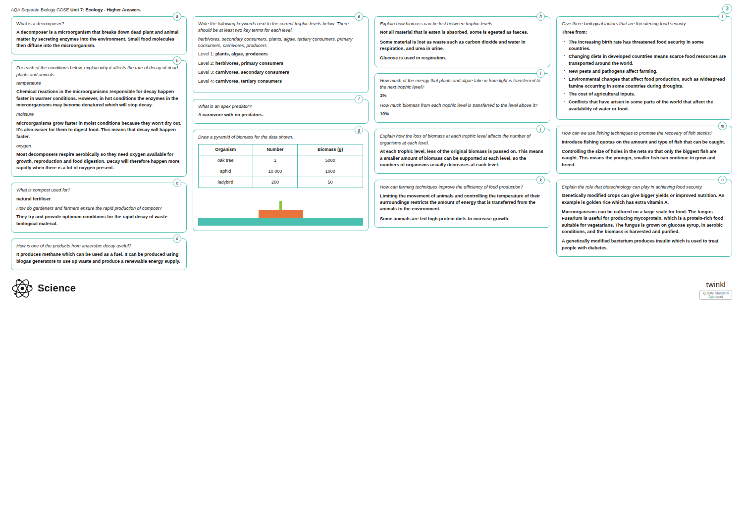3
AQA Separate Biology GCSE Unit 7: Ecology - Higher Answers
a
What is a decomposer?
A decomposer is a microorganism that breaks down dead plant and animal matter by secreting enzymes into the environment. Small food molecules then diffuse into the microorganism.
b
For each of the conditions below, explain why it affects the rate of decay of dead plants and animals.
temperature
Chemical reactions in the microorganisms responsible for decay happen faster in warmer conditions. However, in hot conditions the enzymes in the microorganisms may become denatured which will stop decay.
moisture
Microorganisms grow faster in moist conditions because they won't dry out. It's also easier for them to digest food. This means that decay will happen faster.
oxygen
Most decomposers respire aerobically so they need oxygen available for growth, reproduction and food digestion. Decay will therefore happen more rapidly when there is a lot of oxygen present.
c
What is compost used for?
natural fertiliser
How do gardeners and farmers ensure the rapid production of compost?
They try and provide optimum conditions for the rapid decay of waste biological material.
d
How is one of the products from anaerobic decay useful?
It produces methane which can be used as a fuel. It can be produced using biogas generators to use up waste and produce a renewable energy supply.
e
Write the following keywords next to the correct trophic levels below. There should be at least two key terms for each level.
herbivores, secondary consumers, plants, algae, tertiary consumers, primary consumers, carnivores, producers
Level 1: plants, algae, producers
Level 2: herbivores, primary consumers
Level 3: carnivores, secondary consumers
Level 4: carnivores, tertiary consumers
f
What is an apex predator?
A carnivore with no predators.
g
Draw a pyramid of biomass for the data shown.
| Organism | Number | Biomass (g) |
| --- | --- | --- |
| oak tree | 1 | 5000 |
| aphid | 10 000 | 1000 |
| ladybird | 200 | 50 |
h
Explain how biomass can be lost between trophic levels.
Not all material that is eaten is absorbed, some is egested as faeces.
Some material is lost as waste such as carbon dioxide and water in respiration, and urea in urine.
Glucose is used in respiration.
i
How much of the energy that plants and algae take in from light is transferred to the next trophic level?
1%
How much biomass from each trophic level is transferred to the level above it?
10%
j
Explain how the loss of biomass at each trophic level affects the number of organisms at each level.
At each trophic level, less of the original biomass is passed on. This means a smaller amount of biomass can be supported at each level, so the numbers of organisms usually decreases at each level.
k
How can farming techniques improve the efficiency of food production?
Limiting the movement of animals and controlling the temperature of their surroundings restricts the amount of energy that is transferred from the animals to the environment.
Some animals are fed high-protein diets to increase growth.
l
Give three biological factors that are threatening food security.
Three from:
The increasing birth rate has threatened food security in some countries.
Changing diets in developed countries means scarce food resources are transported around the world.
New pests and pathogens affect farming.
Environmental changes that affect food production, such as widespread famine occurring in some countries during droughts.
The cost of agricultural inputs.
Conflicts that have arisen in some parts of the world that affect the availability of water or food.
m
How can we use fishing techniques to promote the recovery of fish stocks?
Introduce fishing quotas on the amount and type of fish that can be caught.
Controlling the size of holes in the nets so that only the biggest fish are caught. This means the younger, smaller fish can continue to grow and breed.
n
Explain the role that biotechnology can play in achieving food security.
Genetically modified crops can give bigger yields or improved nutrition. An example is golden rice which has extra vitamin A.
Microorganisms can be cultured on a large scale for food. The fungus Fusarium is useful for producing mycoprotein, which is a protein-rich food suitable for vegetarians. The fungus is grown on glucose syrup, in aerobic conditions, and the biomass is harvested and purified.
A genetically modified bacterium produces insulin which is used to treat people with diabetes.
Science
twinkl
Quality Standard
Approved